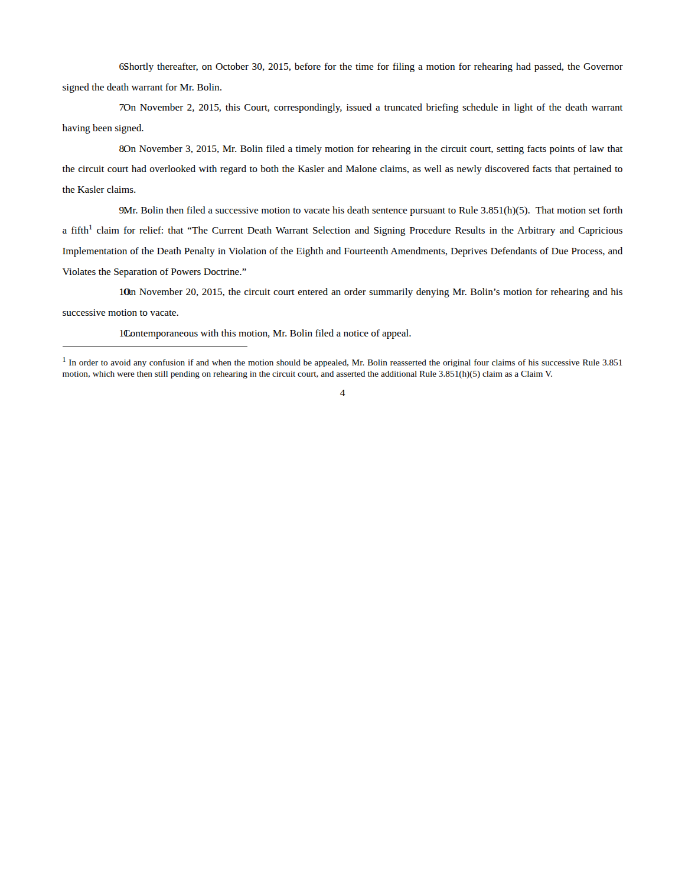6. Shortly thereafter, on October 30, 2015, before for the time for filing a motion for rehearing had passed, the Governor signed the death warrant for Mr. Bolin.
7. On November 2, 2015, this Court, correspondingly, issued a truncated briefing schedule in light of the death warrant having been signed.
8. On November 3, 2015, Mr. Bolin filed a timely motion for rehearing in the circuit court, setting facts points of law that the circuit court had overlooked with regard to both the Kasler and Malone claims, as well as newly discovered facts that pertained to the Kasler claims.
9. Mr. Bolin then filed a successive motion to vacate his death sentence pursuant to Rule 3.851(h)(5). That motion set forth a fifth1 claim for relief: that “The Current Death Warrant Selection and Signing Procedure Results in the Arbitrary and Capricious Implementation of the Death Penalty in Violation of the Eighth and Fourteenth Amendments, Deprives Defendants of Due Process, and Violates the Separation of Powers Doctrine.”
10. On November 20, 2015, the circuit court entered an order summarily denying Mr. Bolin’s motion for rehearing and his successive motion to vacate.
11. Contemporaneous with this motion, Mr. Bolin filed a notice of appeal.
1 In order to avoid any confusion if and when the motion should be appealed, Mr. Bolin reasserted the original four claims of his successive Rule 3.851 motion, which were then still pending on rehearing in the circuit court, and asserted the additional Rule 3.851(h)(5) claim as a Claim V.
4